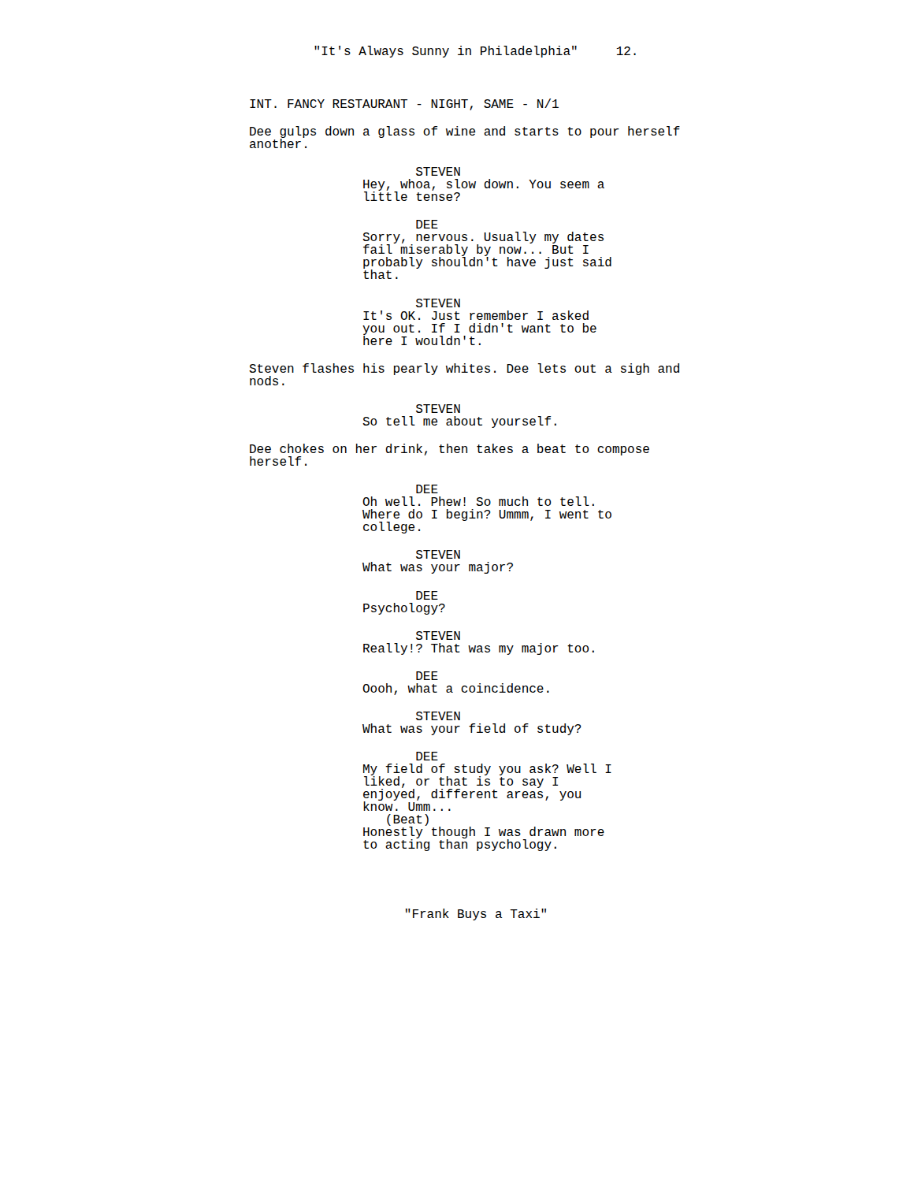"It's Always Sunny in Philadelphia" 12.
INT. FANCY RESTAURANT - NIGHT, SAME - N/1
Dee gulps down a glass of wine and starts to pour herself another.
STEVEN
Hey, whoa, slow down. You seem a little tense?
DEE
Sorry, nervous. Usually my dates fail miserably by now... But I probably shouldn't have just said that.
STEVEN
It's OK. Just remember I asked you out. If I didn't want to be here I wouldn't.
Steven flashes his pearly whites. Dee lets out a sigh and nods.
STEVEN
So tell me about yourself.
Dee chokes on her drink, then takes a beat to compose herself.
DEE
Oh well. Phew! So much to tell. Where do I begin? Ummm, I went to college.
STEVEN
What was your major?
DEE
Psychology?
STEVEN
Really!? That was my major too.
DEE
Oooh, what a coincidence.
STEVEN
What was your field of study?
DEE
My field of study you ask? Well I liked, or that is to say I enjoyed, different areas, you know. Umm...
(Beat)
Honestly though I was drawn more to acting than psychology.
"Frank Buys a Taxi"